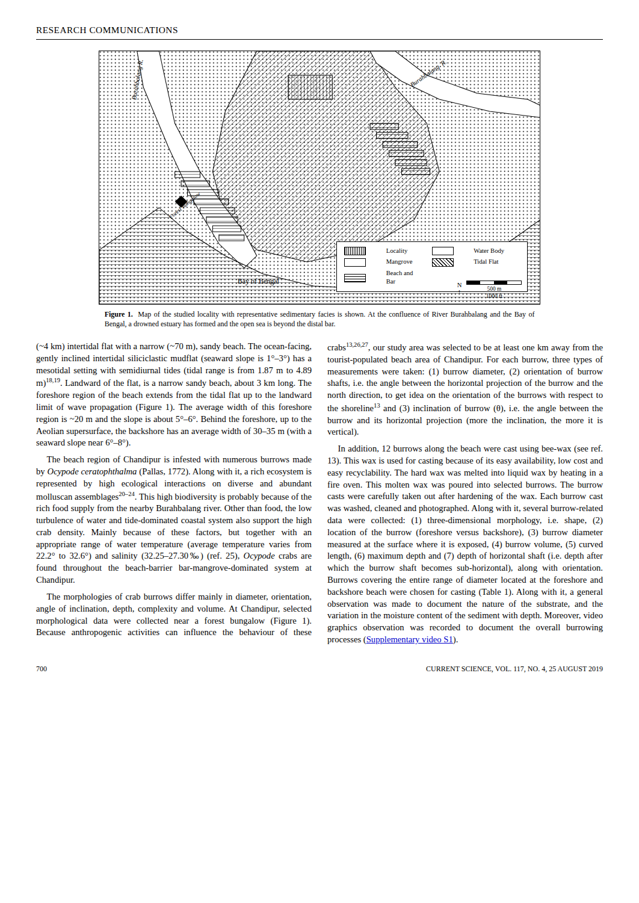RESEARCH COMMUNICATIONS
Burahbalang R.
Burahbalang R.
Forest Bungalow
Bay of Bengal
| | Locality | | Water Body |
| | Mangrove | | Tidal Flat |
| | Beach and Bar | |
N
↑
500 m
1000 ft
Figure 1. Map of the studied locality with representative sedimentary facies is shown. At the confluence of River Burahbalang and the Bay of Bengal, a drowned estuary has formed and the open sea is beyond the distal bar.
(~4 km) intertidal flat with a narrow (~70 m), sandy beach. The ocean-facing, gently inclined intertidal siliciclastic mudflat (seaward slope is 1°–3°) has a mesotidal setting with semidiurnal tides (tidal range is from 1.87 m to 4.89 m)18,19. Landward of the flat, is a narrow sandy beach, about 3 km long. The foreshore region of the beach extends from the tidal flat up to the landward limit of wave propagation (Figure 1). The average width of this foreshore region is ~20 m and the slope is about 5°–6°. Behind the foreshore, up to the Aeolian supersurface, the backshore has an average width of 30–35 m (with a seaward slope near 6°–8°).
The beach region of Chandipur is infested with numerous burrows made by Ocypode ceratophthalma (Pallas, 1772). Along with it, a rich ecosystem is represented by high ecological interactions on diverse and abundant molluscan assemblages20–24. This high biodiversity is probably because of the rich food supply from the nearby Burahbalang river. Other than food, the low turbulence of water and tide-dominated coastal system also support the high crab density. Mainly because of these factors, but together with an appropriate range of water temperature (average temperature varies from 22.2° to 32.6°) and salinity (32.25–27.30‰) (ref. 25), Ocypode crabs are found throughout the beach-barrier bar-mangrove-dominated system at Chandipur.
The morphologies of crab burrows differ mainly in diameter, orientation, angle of inclination, depth, complexity and volume. At Chandipur, selected morphological data were collected near a forest bungalow (Figure 1). Because anthropogenic activities can influence the behaviour of these crabs13,26,27, our study area was selected to be at least one km away from the tourist-populated beach area of Chandipur. For each burrow, three types of measurements were taken: (1) burrow diameter, (2) orientation of burrow shafts, i.e. the angle between the horizontal projection of the burrow and the north direction, to get idea on the orientation of the burrows with respect to the shoreline13 and (3) inclination of burrow (θ), i.e. the angle between the burrow and its horizontal projection (more the inclination, the more it is vertical).
In addition, 12 burrows along the beach were cast using bee-wax (see ref. 13). This wax is used for casting because of its easy availability, low cost and easy recyclability. The hard wax was melted into liquid wax by heating in a fire oven. This molten wax was poured into selected burrows. The burrow casts were carefully taken out after hardening of the wax. Each burrow cast was washed, cleaned and photographed. Along with it, several burrow-related data were collected: (1) three-dimensional morphology, i.e. shape, (2) location of the burrow (foreshore versus backshore), (3) burrow diameter measured at the surface where it is exposed, (4) burrow volume, (5) curved length, (6) maximum depth and (7) depth of horizontal shaft (i.e. depth after which the burrow shaft becomes sub-horizontal), along with orientation. Burrows covering the entire range of diameter located at the foreshore and backshore beach were chosen for casting (Table 1). Along with it, a general observation was made to document the nature of the substrate, and the variation in the moisture content of the sediment with depth. Moreover, video graphics observation was recorded to document the overall burrowing processes (Supplementary video S1).
700
CURRENT SCIENCE, VOL. 117, NO. 4, 25 AUGUST 2019